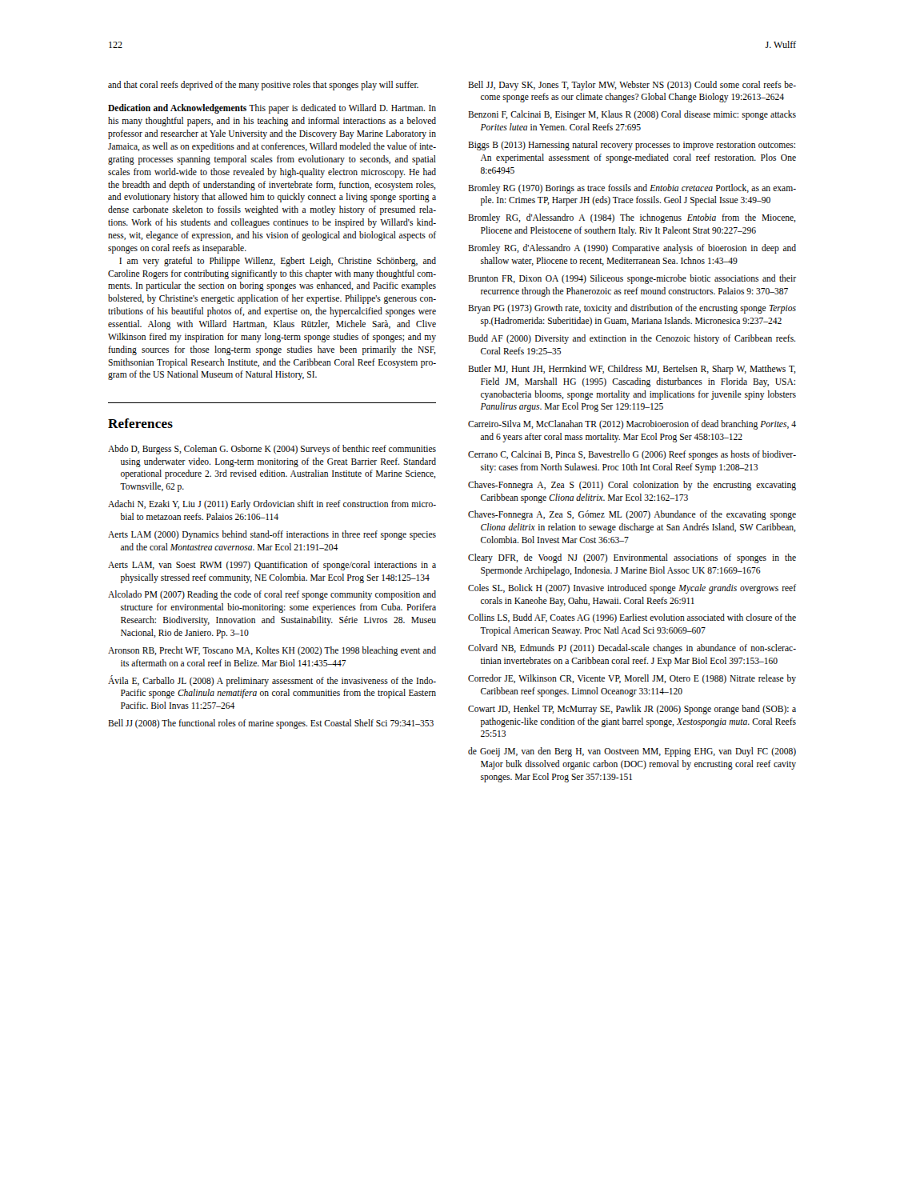122 J. Wulff
and that coral reefs deprived of the many positive roles that sponges play will suffer.
Dedication and Acknowledgements This paper is dedicated to Willard D. Hartman. In his many thoughtful papers, and in his teaching and informal interactions as a beloved professor and researcher at Yale University and the Discovery Bay Marine Laboratory in Jamaica, as well as on expeditions and at conferences, Willard modeled the value of integrating processes spanning temporal scales from evolutionary to seconds, and spatial scales from world-wide to those revealed by high-quality electron microscopy. He had the breadth and depth of understanding of invertebrate form, function, ecosystem roles, and evolutionary history that allowed him to quickly connect a living sponge sporting a dense carbonate skeleton to fossils weighted with a motley history of presumed relations. Work of his students and colleagues continues to be inspired by Willard's kindness, wit, elegance of expression, and his vision of geological and biological aspects of sponges on coral reefs as inseparable.
I am very grateful to Philippe Willenz, Egbert Leigh, Christine Schönberg, and Caroline Rogers for contributing significantly to this chapter with many thoughtful comments. In particular the section on boring sponges was enhanced, and Pacific examples bolstered, by Christine's energetic application of her expertise. Philippe's generous contributions of his beautiful photos of, and expertise on, the hypercalcified sponges were essential. Along with Willard Hartman, Klaus Rützler, Michele Sarà, and Clive Wilkinson fired my inspiration for many long-term sponge studies of sponges; and my funding sources for those long-term sponge studies have been primarily the NSF, Smithsonian Tropical Research Institute, and the Caribbean Coral Reef Ecosystem program of the US National Museum of Natural History, SI.
References
Abdo D, Burgess S, Coleman G. Osborne K (2004) Surveys of benthic reef communities using underwater video. Long-term monitoring of the Great Barrier Reef. Standard operational procedure 2. 3rd revised edition. Australian Institute of Marine Science, Townsville, 62 p.
Adachi N, Ezaki Y, Liu J (2011) Early Ordovician shift in reef construction from microbial to metazoan reefs. Palaios 26:106–114
Aerts LAM (2000) Dynamics behind stand-off interactions in three reef sponge species and the coral Montastrea cavernosa. Mar Ecol 21:191–204
Aerts LAM, van Soest RWM (1997) Quantification of sponge/coral interactions in a physically stressed reef community, NE Colombia. Mar Ecol Prog Ser 148:125–134
Alcolado PM (2007) Reading the code of coral reef sponge community composition and structure for environmental bio-monitoring: some experiences from Cuba. Porifera Research: Biodiversity, Innovation and Sustainability. Série Livros 28. Museu Nacional, Rio de Janiero. Pp. 3–10
Aronson RB, Precht WF, Toscano MA, Koltes KH (2002) The 1998 bleaching event and its aftermath on a coral reef in Belize. Mar Biol 141:435–447
Ávila E, Carballo JL (2008) A preliminary assessment of the invasiveness of the Indo-Pacific sponge Chalinula nematifera on coral communities from the tropical Eastern Pacific. Biol Invas 11:257–264
Bell JJ (2008) The functional roles of marine sponges. Est Coastal Shelf Sci 79:341–353
Bell JJ, Davy SK, Jones T, Taylor MW, Webster NS (2013) Could some coral reefs become sponge reefs as our climate changes? Global Change Biology 19:2613–2624
Benzoni F, Calcinai B, Eisinger M, Klaus R (2008) Coral disease mimic: sponge attacks Porites lutea in Yemen. Coral Reefs 27:695
Biggs B (2013) Harnessing natural recovery processes to improve restoration outcomes: An experimental assessment of sponge-mediated coral reef restoration. Plos One 8:e64945
Bromley RG (1970) Borings as trace fossils and Entobia cretacea Portlock, as an example. In: Crimes TP, Harper JH (eds) Trace fossils. Geol J Special Issue 3:49–90
Bromley RG, d'Alessandro A (1984) The ichnogenus Entobia from the Miocene, Pliocene and Pleistocene of southern Italy. Riv It Paleont Strat 90:227–296
Bromley RG, d'Alessandro A (1990) Comparative analysis of bioerosion in deep and shallow water, Pliocene to recent, Mediterranean Sea. Ichnos 1:43–49
Brunton FR, Dixon OA (1994) Siliceous sponge-microbe biotic associations and their recurrence through the Phanerozoic as reef mound constructors. Palaios 9: 370–387
Bryan PG (1973) Growth rate, toxicity and distribution of the encrusting sponge Terpios sp.(Hadromerida: Suberitidae) in Guam, Mariana Islands. Micronesica 9:237–242
Budd AF (2000) Diversity and extinction in the Cenozoic history of Caribbean reefs. Coral Reefs 19:25–35
Butler MJ, Hunt JH, Herrnkind WF, Childress MJ, Bertelsen R, Sharp W, Matthews T, Field JM, Marshall HG (1995) Cascading disturbances in Florida Bay, USA: cyanobacteria blooms, sponge mortality and implications for juvenile spiny lobsters Panulirus argus. Mar Ecol Prog Ser 129:119–125
Carreiro-Silva M, McClanahan TR (2012) Macrobioerosion of dead branching Porites, 4 and 6 years after coral mass mortality. Mar Ecol Prog Ser 458:103–122
Cerrano C, Calcinai B, Pinca S, Bavestrello G (2006) Reef sponges as hosts of biodiversity: cases from North Sulawesi. Proc 10th Int Coral Reef Symp 1:208–213
Chaves-Fonnegra A, Zea S (2011) Coral colonization by the encrusting excavating Caribbean sponge Cliona delitrix. Mar Ecol 32:162–173
Chaves-Fonnegra A, Zea S, Gómez ML (2007) Abundance of the excavating sponge Cliona delitrix in relation to sewage discharge at San Andrés Island, SW Caribbean, Colombia. Bol Invest Mar Cost 36:63–7
Cleary DFR, de Voogd NJ (2007) Environmental associations of sponges in the Spermonde Archipelago, Indonesia. J Marine Biol Assoc UK 87:1669–1676
Coles SL, Bolick H (2007) Invasive introduced sponge Mycale grandis overgrows reef corals in Kaneohe Bay, Oahu, Hawaii. Coral Reefs 26:911
Collins LS, Budd AF, Coates AG (1996) Earliest evolution associated with closure of the Tropical American Seaway. Proc Natl Acad Sci 93:6069–607
Colvard NB, Edmunds PJ (2011) Decadal-scale changes in abundance of non-scleractinian invertebrates on a Caribbean coral reef. J Exp Mar Biol Ecol 397:153–160
Corredor JE, Wilkinson CR, Vicente VP, Morell JM, Otero E (1988) Nitrate release by Caribbean reef sponges. Limnol Oceanogr 33:114–120
Cowart JD, Henkel TP, McMurray SE, Pawlik JR (2006) Sponge orange band (SOB): a pathogenic-like condition of the giant barrel sponge, Xestospongia muta. Coral Reefs 25:513
de Goeij JM, van den Berg H, van Oostveen MM, Epping EHG, van Duyl FC (2008) Major bulk dissolved organic carbon (DOC) removal by encrusting coral reef cavity sponges. Mar Ecol Prog Ser 357:139-151